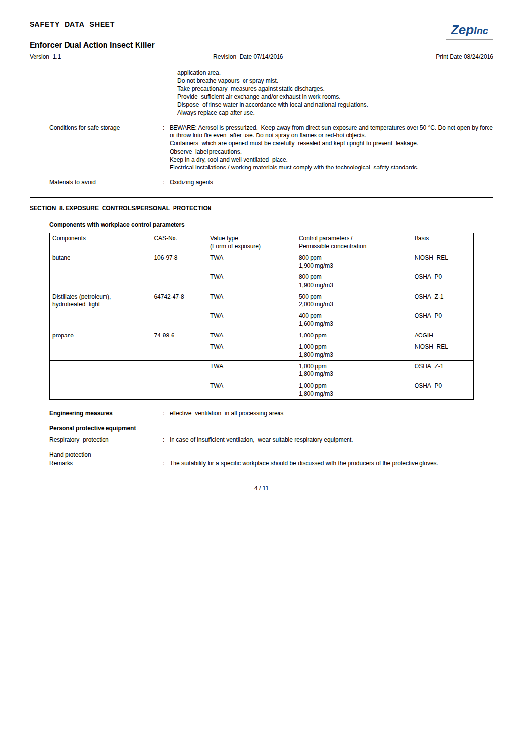SAFETY DATA SHEET
Zep Inc
Enforcer Dual Action Insect Killer
Version 1.1 Revision Date 07/14/2016 Print Date 08/24/2016
application area.
Do not breathe vapours or spray mist.
Take precautionary measures against static discharges.
Provide sufficient air exchange and/or exhaust in work rooms.
Dispose of rinse water in accordance with local and national regulations.
Always replace cap after use.
Conditions for safe storage
:
BEWARE: Aerosol is pressurized. Keep away from direct sun exposure and temperatures over 50 °C. Do not open by force or throw into fire even after use. Do not spray on flames or red-hot objects.
Containers which are opened must be carefully resealed and kept upright to prevent leakage.
Observe label precautions.
Keep in a dry, cool and well-ventilated place.
Electrical installations / working materials must comply with the technological safety standards.
Materials to avoid
:
Oxidizing agents
SECTION 8. EXPOSURE CONTROLS/PERSONAL PROTECTION
Components with workplace control parameters
| Components | CAS-No. | Value type (Form of exposure) | Control parameters / Permissible concentration | Basis |
| --- | --- | --- | --- | --- |
| butane | 106-97-8 | TWA | 800 ppm 1,900 mg/m3 | NIOSH REL |
| | | TWA | 800 ppm 1,900 mg/m3 | OSHA P0 |
| Distillates (petroleum), hydrotreated light | 64742-47-8 | TWA | 500 ppm 2,000 mg/m3 | OSHA Z-1 |
| | | TWA | 400 ppm 1,600 mg/m3 | OSHA P0 |
| propane | 74-98-6 | TWA | 1,000 ppm | ACGIH |
| | | TWA | 1,000 ppm 1,800 mg/m3 | NIOSH REL |
| | | TWA | 1,000 ppm 1,800 mg/m3 | OSHA Z-1 |
| | | TWA | 1,000 ppm 1,800 mg/m3 | OSHA P0 |
Engineering measures
:
effective ventilation in all processing areas
Personal protective equipment
Respiratory protection
:
In case of insufficient ventilation, wear suitable respiratory equipment.
Hand protection
Remarks
:
The suitability for a specific workplace should be discussed with the producers of the protective gloves.
4 / 11